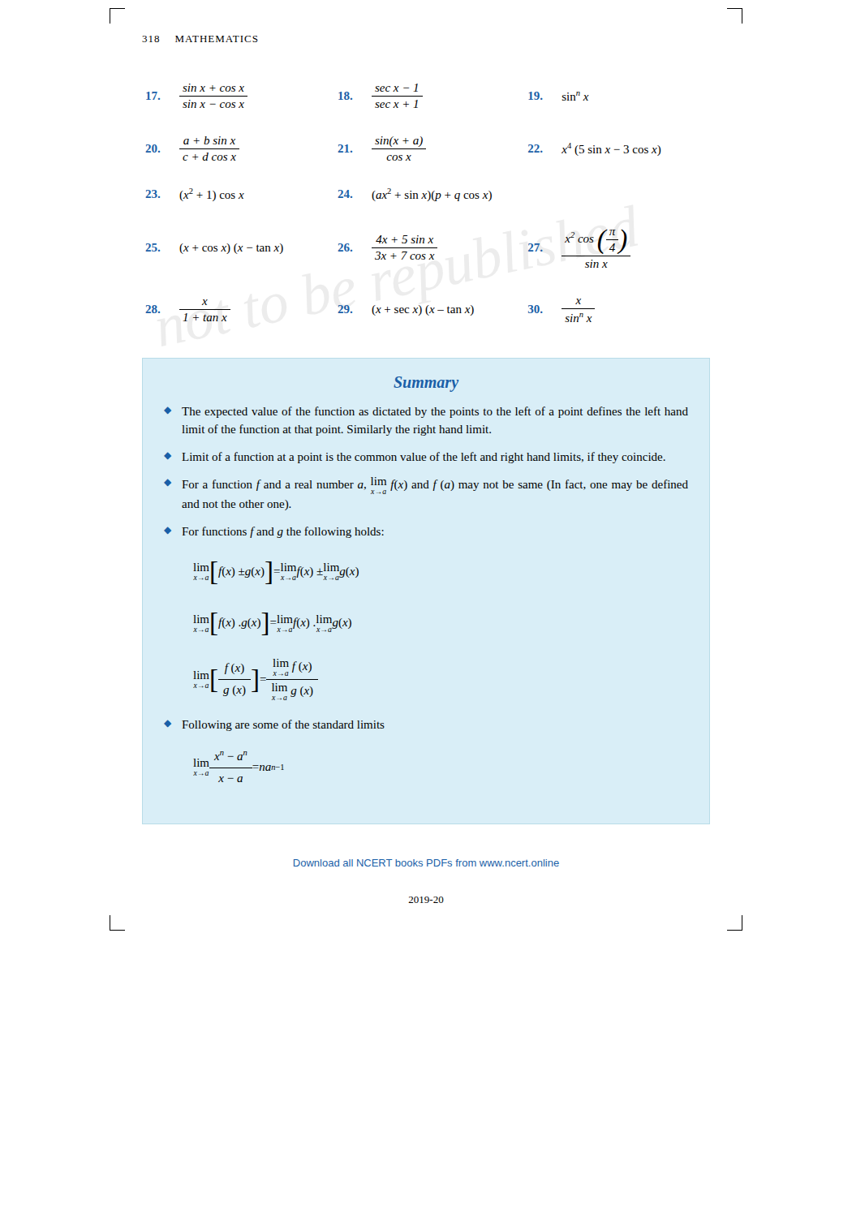not to be republished
318 MATHEMATICS
| 17. | sin x + cos x sin x − cos x | 18. | sec x − 1 sec x + 1 | 19. | sin n x |
| 20. | a + b sin x c + d cos x | 21. | sin( x + a ) cos x | 22. | x 4 (5 sin x − 3 cos x ) |
| 23. | ( x 2 + 1) cos x | 24. | ( ax 2 + sin x )( p + q cos x ) |
| 25. | ( x + cos x ) ( x − tan x ) | 26. | 4 x + 5 sin x 3 x + 7 cos x | 27. | x 2 cos ( π 4 ) sin x |
| 28. | x 1 + tan x | 29. | ( x + sec x ) ( x – tan x ) | 30. | x sin n x |
Summary
The expected value of the function as dictated by the points to the left of a point defines the left hand limit of the function at that point. Similarly the right hand limit.
Limit of a function at a point is the common value of the left and right hand limits, if they coincide.
For a function f and a real number a, lim x→a f(x) and f (a) may not be same (In fact, one may be defined and not the other one).
For functions f and g the following holds:
lim x→a [f (x) ± g (x)] = lim x→a f (x) ± lim x→a g (x)
lim x→a [f (x) . g (x)] = lim x→a f (x) . lim x→a g (x)
lim x→a [ f (x) g (x) ] = lim x→a f (x) lim x→a g (x)
Following are some of the standard limits
lim x→a xn − an x − a = nan−1
Download all NCERT books PDFs from www.ncert.online
2019-20